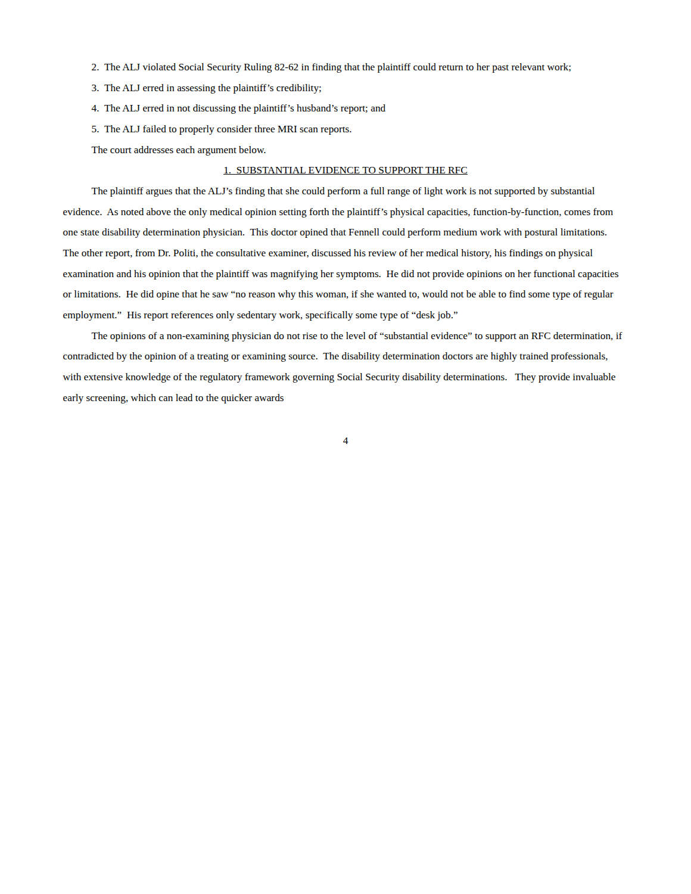2. The ALJ violated Social Security Ruling 82-62 in finding that the plaintiff could return to her past relevant work;
3. The ALJ erred in assessing the plaintiff’s credibility;
4. The ALJ erred in not discussing the plaintiff’s husband’s report; and
5. The ALJ failed to properly consider three MRI scan reports.
The court addresses each argument below.
1. SUBSTANTIAL EVIDENCE TO SUPPORT THE RFC
The plaintiff argues that the ALJ’s finding that she could perform a full range of light work is not supported by substantial evidence. As noted above the only medical opinion setting forth the plaintiff’s physical capacities, function-by-function, comes from one state disability determination physician. This doctor opined that Fennell could perform medium work with postural limitations. The other report, from Dr. Politi, the consultative examiner, discussed his review of her medical history, his findings on physical examination and his opinion that the plaintiff was magnifying her symptoms. He did not provide opinions on her functional capacities or limitations. He did opine that he saw “no reason why this woman, if she wanted to, would not be able to find some type of regular employment.” His report references only sedentary work, specifically some type of “desk job.”
The opinions of a non-examining physician do not rise to the level of “substantial evidence” to support an RFC determination, if contradicted by the opinion of a treating or examining source. The disability determination doctors are highly trained professionals, with extensive knowledge of the regulatory framework governing Social Security disability determinations. They provide invaluable early screening, which can lead to the quicker awards
4